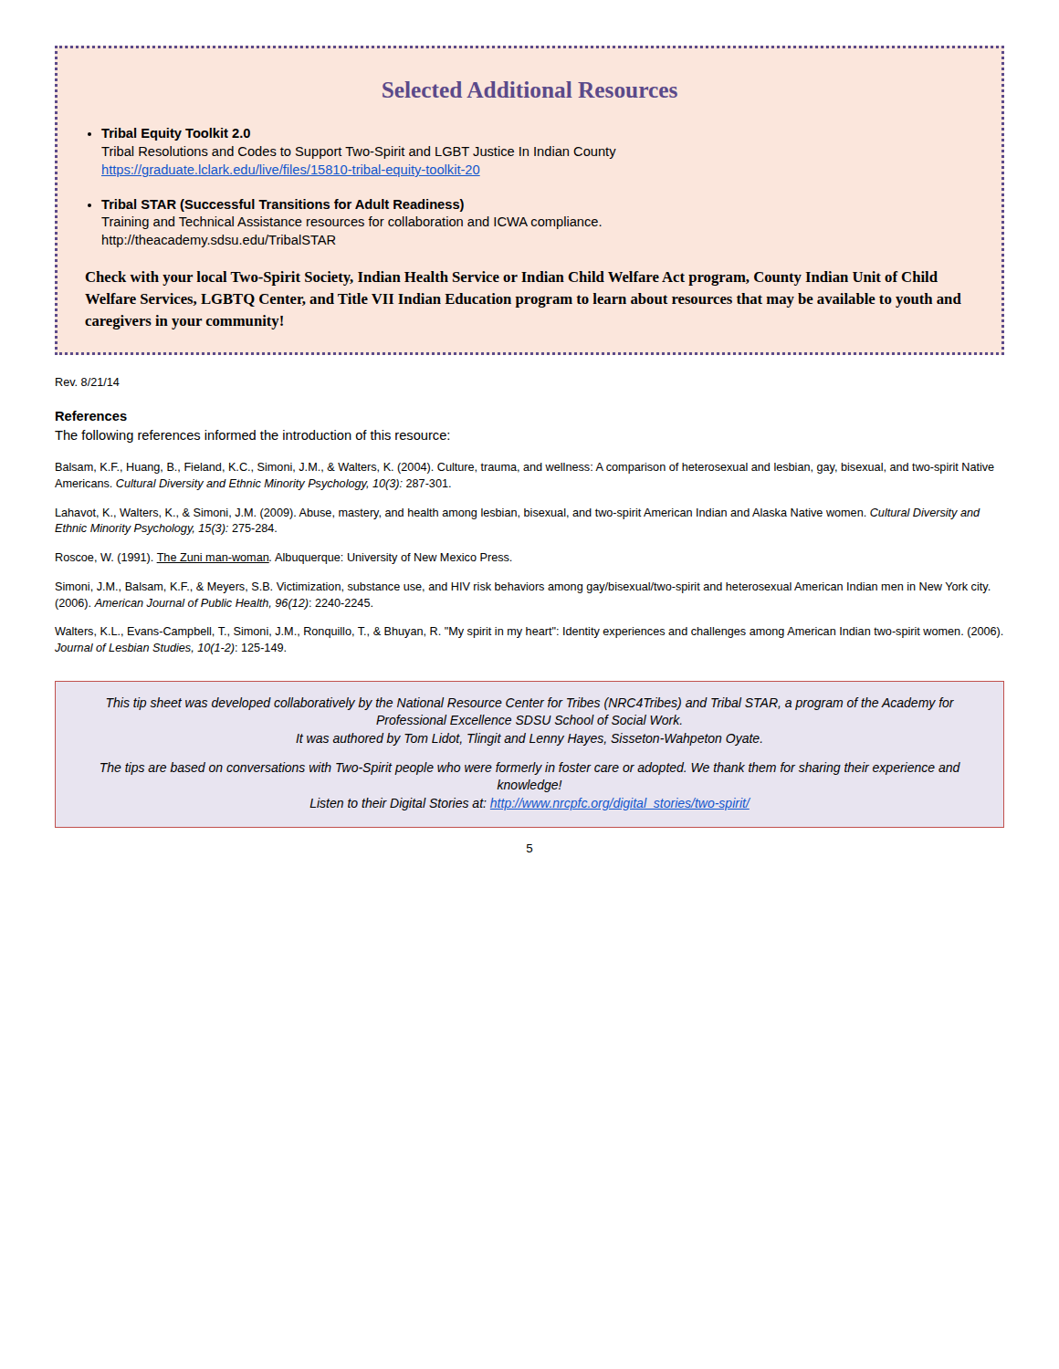Selected Additional Resources
Tribal Equity Toolkit 2.0
Tribal Resolutions and Codes to Support Two-Spirit and LGBT Justice In Indian County
https://graduate.lclark.edu/live/files/15810-tribal-equity-toolkit-20
Tribal STAR (Successful Transitions for Adult Readiness)
Training and Technical Assistance resources for collaboration and ICWA compliance.
http://theacademy.sdsu.edu/TribalSTAR
Check with your local Two-Spirit Society, Indian Health Service or Indian Child Welfare Act program, County Indian Unit of Child Welfare Services, LGBTQ Center, and Title VII Indian Education program to learn about resources that may be available to youth and caregivers in your community!
Rev. 8/21/14
References
The following references informed the introduction of this resource:
Balsam, K.F., Huang, B., Fieland, K.C., Simoni, J.M., & Walters, K. (2004). Culture, trauma, and wellness: A comparison of heterosexual and lesbian, gay, bisexual, and two-spirit Native Americans. Cultural Diversity and Ethnic Minority Psychology, 10(3): 287-301.
Lahavot, K., Walters, K., & Simoni, J.M. (2009). Abuse, mastery, and health among lesbian, bisexual, and two-spirit American Indian and Alaska Native women. Cultural Diversity and Ethnic Minority Psychology, 15(3): 275-284.
Roscoe, W. (1991). The Zuni man-woman. Albuquerque: University of New Mexico Press.
Simoni, J.M., Balsam, K.F., & Meyers, S.B. Victimization, substance use, and HIV risk behaviors among gay/bisexual/two-spirit and heterosexual American Indian men in New York city. (2006). American Journal of Public Health, 96(12): 2240-2245.
Walters, K.L., Evans-Campbell, T., Simoni, J.M., Ronquillo, T., & Bhuyan, R. "My spirit in my heart": Identity experiences and challenges among American Indian two-spirit women. (2006). Journal of Lesbian Studies, 10(1-2): 125-149.
This tip sheet was developed collaboratively by the National Resource Center for Tribes (NRC4Tribes) and Tribal STAR, a program of the Academy for Professional Excellence SDSU School of Social Work.
It was authored by Tom Lidot, Tlingit and Lenny Hayes, Sisseton-Wahpeton Oyate.
The tips are based on conversations with Two-Spirit people who were formerly in foster care or adopted. We thank them for sharing their experience and knowledge!
Listen to their Digital Stories at: http://www.nrcpfc.org/digital_stories/two-spirit/
5